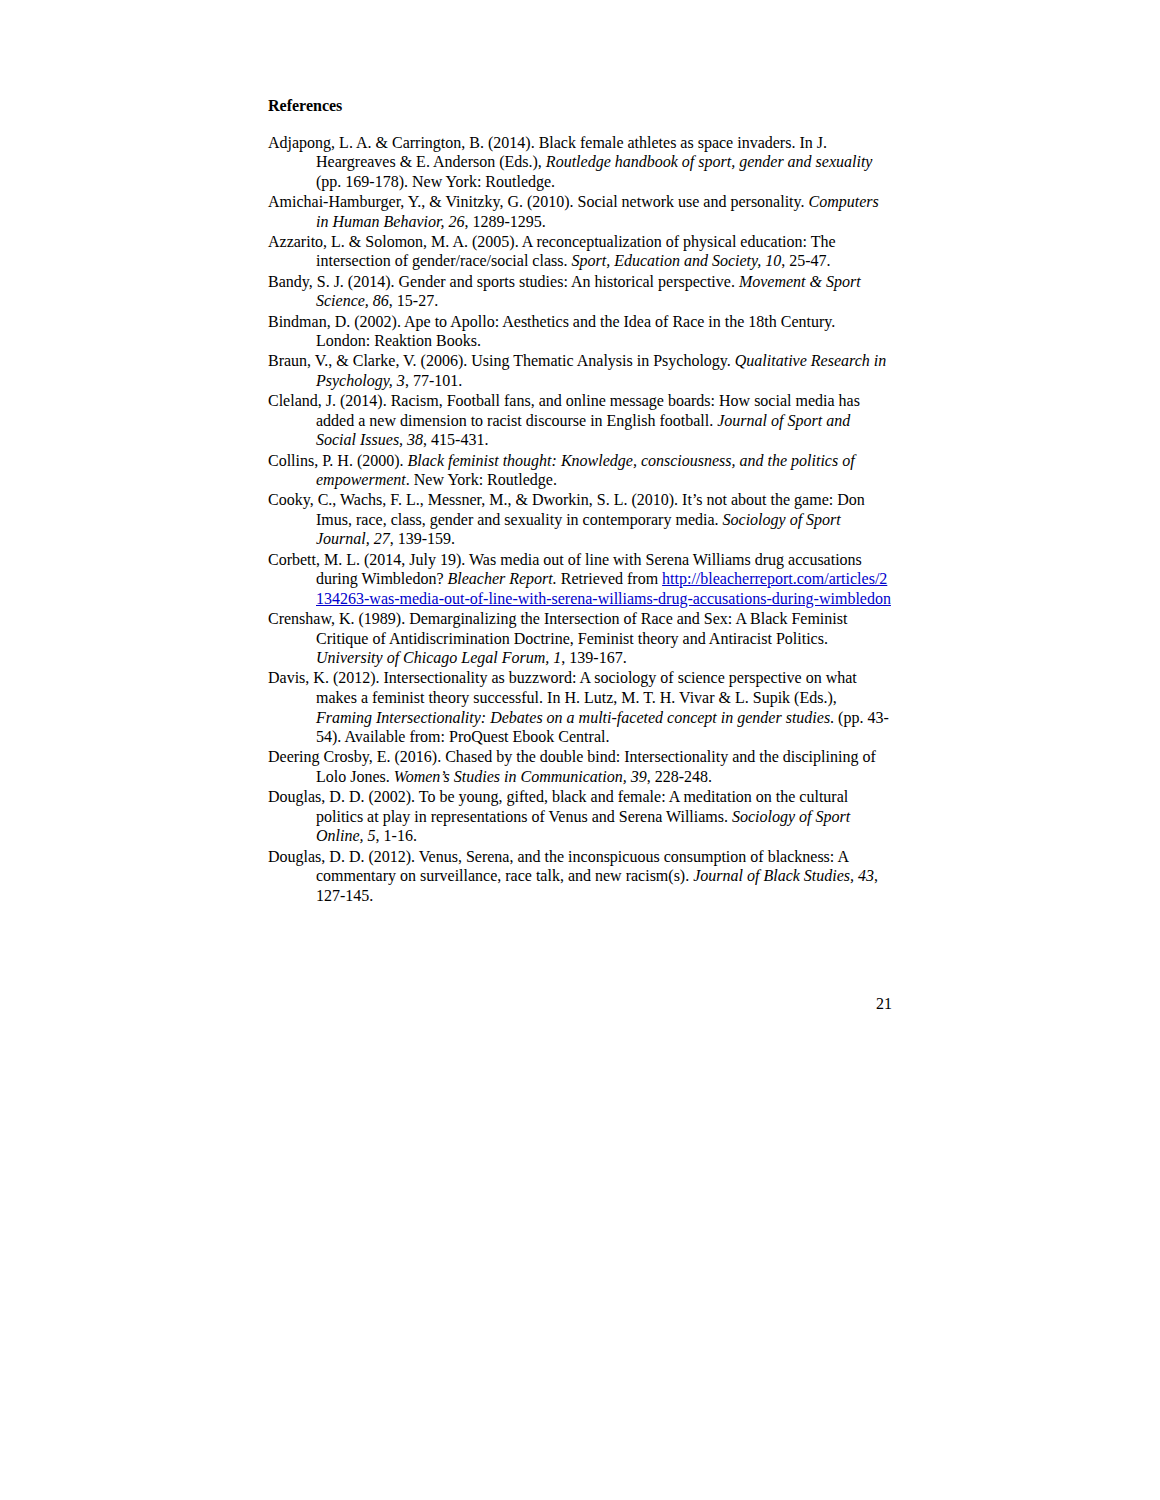References
Adjapong, L. A. & Carrington, B. (2014). Black female athletes as space invaders. In J. Heargreaves & E. Anderson (Eds.), Routledge handbook of sport, gender and sexuality (pp. 169-178). New York: Routledge.
Amichai-Hamburger, Y., & Vinitzky, G. (2010). Social network use and personality. Computers in Human Behavior, 26, 1289-1295.
Azzarito, L. & Solomon, M. A. (2005). A reconceptualization of physical education: The intersection of gender/race/social class. Sport, Education and Society, 10, 25-47.
Bandy, S. J. (2014). Gender and sports studies: An historical perspective. Movement & Sport Science, 86, 15-27.
Bindman, D. (2002). Ape to Apollo: Aesthetics and the Idea of Race in the 18th Century. London: Reaktion Books.
Braun, V., & Clarke, V. (2006). Using Thematic Analysis in Psychology. Qualitative Research in Psychology, 3, 77-101.
Cleland, J. (2014). Racism, Football fans, and online message boards: How social media has added a new dimension to racist discourse in English football. Journal of Sport and Social Issues, 38, 415-431.
Collins, P. H. (2000). Black feminist thought: Knowledge, consciousness, and the politics of empowerment. New York: Routledge.
Cooky, C., Wachs, F. L., Messner, M., & Dworkin, S. L. (2010). It’s not about the game: Don Imus, race, class, gender and sexuality in contemporary media. Sociology of Sport Journal, 27, 139-159.
Corbett, M. L. (2014, July 19). Was media out of line with Serena Williams drug accusations during Wimbledon? Bleacher Report. Retrieved from http://bleacherreport.com/articles/2134263-was-media-out-of-line-with-serena-williams-drug-accusations-during-wimbledon
Crenshaw, K. (1989). Demarginalizing the Intersection of Race and Sex: A Black Feminist Critique of Antidiscrimination Doctrine, Feminist theory and Antiracist Politics. University of Chicago Legal Forum, 1, 139-167.
Davis, K. (2012). Intersectionality as buzzword: A sociology of science perspective on what makes a feminist theory successful. In H. Lutz, M. T. H. Vivar & L. Supik (Eds.), Framing Intersectionality: Debates on a multi-faceted concept in gender studies. (pp. 43-54). Available from: ProQuest Ebook Central.
Deering Crosby, E. (2016). Chased by the double bind: Intersectionality and the disciplining of Lolo Jones. Women’s Studies in Communication, 39, 228-248.
Douglas, D. D. (2002). To be young, gifted, black and female: A meditation on the cultural politics at play in representations of Venus and Serena Williams. Sociology of Sport Online, 5, 1-16.
Douglas, D. D. (2012). Venus, Serena, and the inconspicuous consumption of blackness: A commentary on surveillance, race talk, and new racism(s). Journal of Black Studies, 43, 127-145.
21